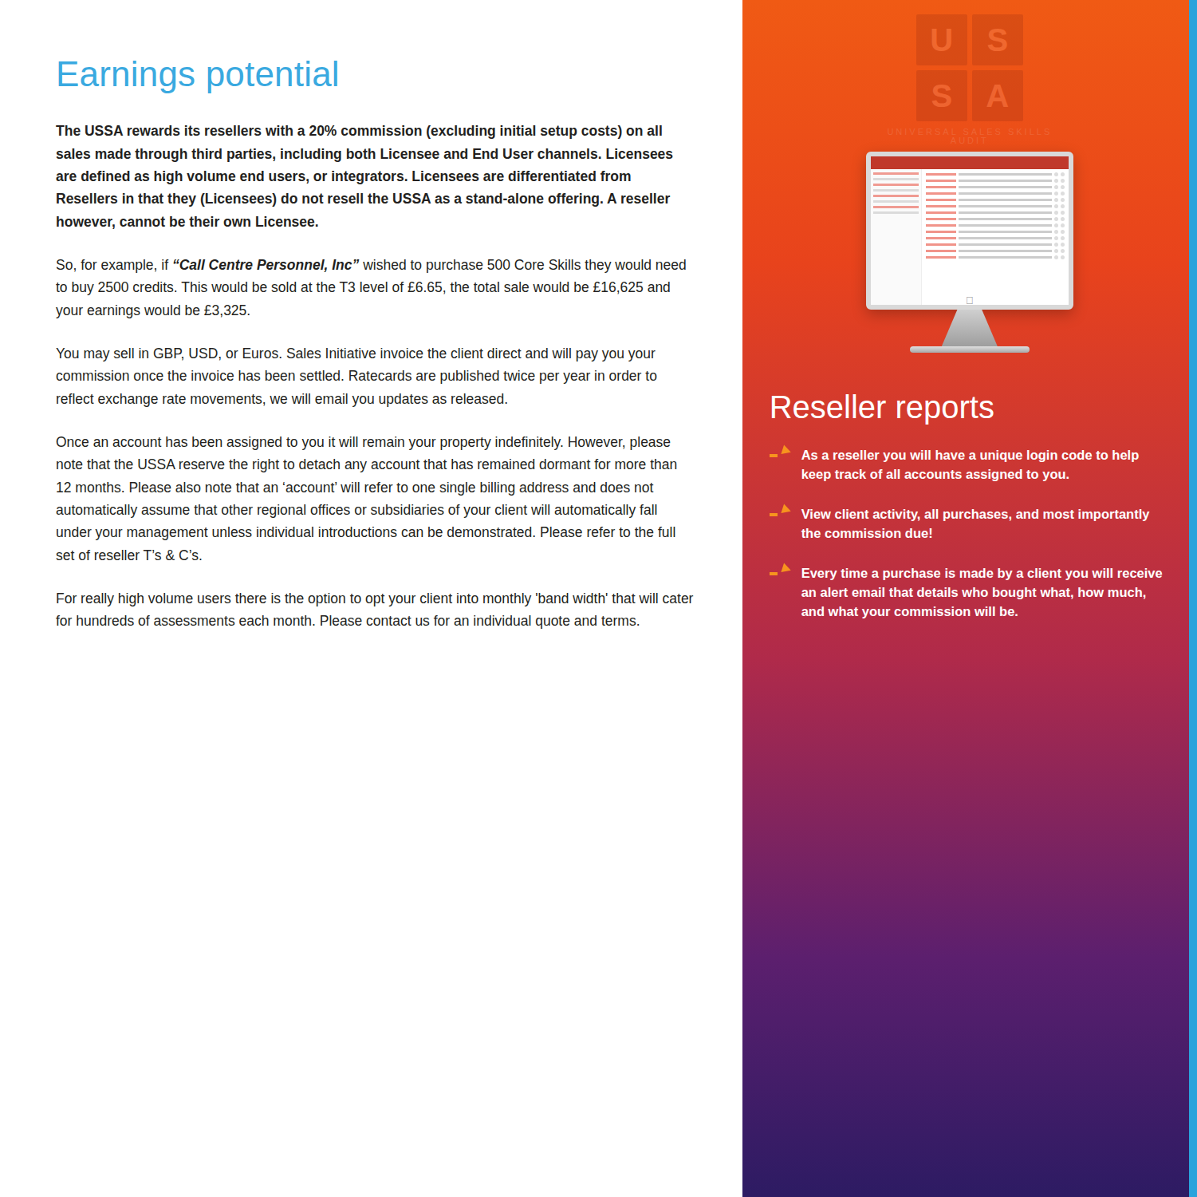Earnings potential
The USSA rewards its resellers with a 20% commission (excluding initial setup costs) on all sales made through third parties, including both Licensee and End User channels. Licensees are defined as high volume end users, or integrators. Licensees are differentiated from Resellers in that they (Licensees) do not resell the USSA as a stand-alone offering. A reseller however, cannot be their own Licensee.
So, for example, if “Call Centre Personnel, Inc” wished to purchase 500 Core Skills they would need to buy 2500 credits. This would be sold at the T3 level of £6.65, the total sale would be £16,625 and your earnings would be £3,325.
You may sell in GBP, USD, or Euros. Sales Initiative invoice the client direct and will pay you your commission once the invoice has been settled. Ratecards are published twice per year in order to reflect exchange rate movements, we will email you updates as released.
Once an account has been assigned to you it will remain your property indefinitely. However, please note that the USSA reserve the right to detach any account that has remained dormant for more than 12 months. Please also note that an ‘account’ will refer to one single billing address and does not automatically assume that other regional offices or subsidiaries of your client will automatically fall under your management unless individual introductions can be demonstrated. Please refer to the full set of reseller T’s & C’s.
For really high volume users there is the option to opt your client into monthly 'band width' that will cater for hundreds of assessments each month. Please contact us for an individual quote and terms.
USSA
UNIVERSAL SALES SKILLS AUDIT

Reseller reports
As a reseller you will have a unique login code to help keep track of all accounts assigned to you.
View client activity, all purchases, and most importantly the commission due!
Every time a purchase is made by a client you will receive an alert email that details who bought what, how much, and what your commission will be.